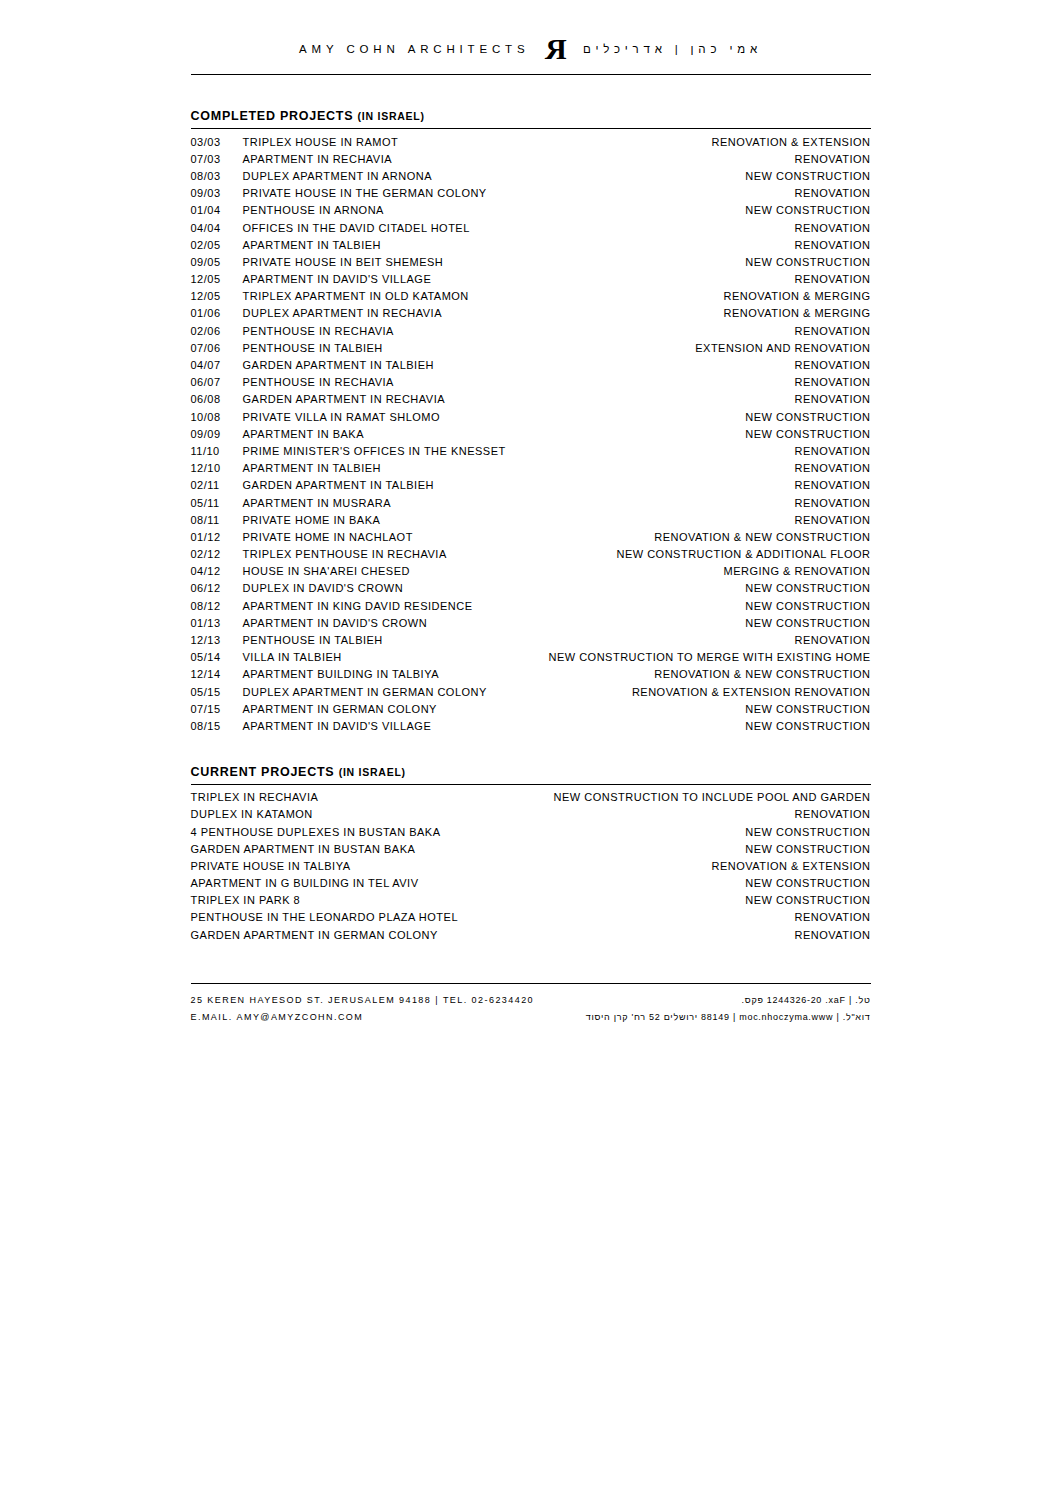Amy Cohn Architects R אמי כהן | אדריכלים
Completed Projects (in Israel)
| 03/03 | Triplex House in Ramot | Renovation & Extension |
| 07/03 | Apartment in Rechavia | Renovation |
| 08/03 | Duplex apartment in Arnona | New Construction |
| 09/03 | Private House in the German Colony | Renovation |
| 01/04 | Penthouse in Arnona | New Construction |
| 04/04 | Offices in the David Citadel Hotel | Renovation |
| 02/05 | Apartment in Talbieh | Renovation |
| 09/05 | Private House in Beit Shemesh | New Construction |
| 12/05 | Apartment in David's Village | Renovation |
| 12/05 | Triplex Apartment in Old Katamon | Renovation & Merging |
| 01/06 | Duplex Apartment in Rechavia | Renovation & Merging |
| 02/06 | Penthouse in Rechavia | Renovation |
| 07/06 | Penthouse in Talbieh | Extension and Renovation |
| 04/07 | Garden Apartment in Talbieh | Renovation |
| 06/07 | Penthouse in Rechavia | Renovation |
| 06/08 | Garden Apartment in Rechavia | Renovation |
| 10/08 | Private Villa in Ramat Shlomo | New Construction |
| 09/09 | Apartment in Baka | New Construction |
| 11/10 | Prime Minister's Offices in the Knesset | Renovation |
| 12/10 | Apartment in Talbieh | Renovation |
| 02/11 | Garden Apartment in Talbieh | Renovation |
| 05/11 | Apartment in Musrara | Renovation |
| 08/11 | Private Home in Baka | Renovation |
| 01/12 | Private Home in Nachlaot | Renovation & New Construction |
| 02/12 | Triplex Penthouse in Rechavia | New Construction & additional Floor |
| 04/12 | House in Sha'arei Chesed | Merging & Renovation |
| 06/12 | Duplex in David's Crown | New Construction |
| 08/12 | Apartment in King David Residence | New Construction |
| 01/13 | Apartment in David's Crown | New Construction |
| 12/13 | Penthouse in Talbieh | Renovation |
| 05/14 | Villa in Talbieh | New Construction to merge with existing Home |
| 12/14 | Apartment Building in Talbiya | Renovation & New Construction |
| 05/15 | Duplex Apartment in German Colony | Renovation & Extension Renovation |
| 07/15 | Apartment in German Colony | New Construction |
| 08/15 | Apartment in David's Village | New Construction |
Current Projects (in Israel)
| Triplex in Rechavia | New Construction to include Pool and Garden |
| Duplex in Katamon | Renovation |
| 4 Penthouse Duplexes in Bustan Baka | New Construction |
| Garden Apartment in Bustan Baka | New Construction |
| Private House in Talbiya | Renovation & Extension |
| Apartment in G Building in Tel Aviv | New Construction |
| Triplex in Park 8 | New Construction |
| Penthouse in the Leonardo Plaza Hotel | Renovation |
| Garden apartment in German colony | Renovation |
25 Keren Hayesod St. Jerusalem 94188 | Tel. 02-6234420 טל. | Fax. 02-6234421 פקס.
E.Mail. amy@amyzcohn.com דוא"ל. | www.amyzcohn.com | 94188 ירושלים 25 רח' קרן היסוד